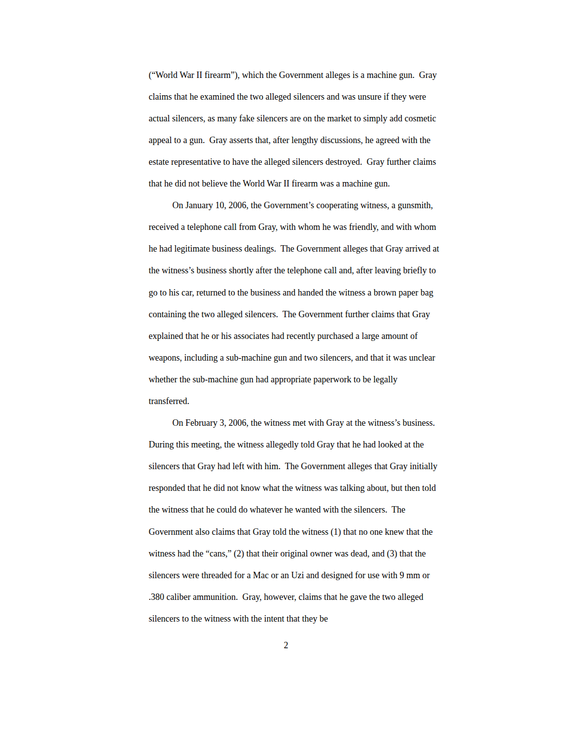(“World War II firearm”), which the Government alleges is a machine gun. Gray claims that he examined the two alleged silencers and was unsure if they were actual silencers, as many fake silencers are on the market to simply add cosmetic appeal to a gun. Gray asserts that, after lengthy discussions, he agreed with the estate representative to have the alleged silencers destroyed. Gray further claims that he did not believe the World War II firearm was a machine gun.
On January 10, 2006, the Government’s cooperating witness, a gunsmith, received a telephone call from Gray, with whom he was friendly, and with whom he had legitimate business dealings. The Government alleges that Gray arrived at the witness’s business shortly after the telephone call and, after leaving briefly to go to his car, returned to the business and handed the witness a brown paper bag containing the two alleged silencers. The Government further claims that Gray explained that he or his associates had recently purchased a large amount of weapons, including a sub-machine gun and two silencers, and that it was unclear whether the sub-machine gun had appropriate paperwork to be legally transferred.
On February 3, 2006, the witness met with Gray at the witness’s business. During this meeting, the witness allegedly told Gray that he had looked at the silencers that Gray had left with him. The Government alleges that Gray initially responded that he did not know what the witness was talking about, but then told the witness that he could do whatever he wanted with the silencers. The Government also claims that Gray told the witness (1) that no one knew that the witness had the “cans,” (2) that their original owner was dead, and (3) that the silencers were threaded for a Mac or an Uzi and designed for use with 9 mm or .380 caliber ammunition. Gray, however, claims that he gave the two alleged silencers to the witness with the intent that they be
2